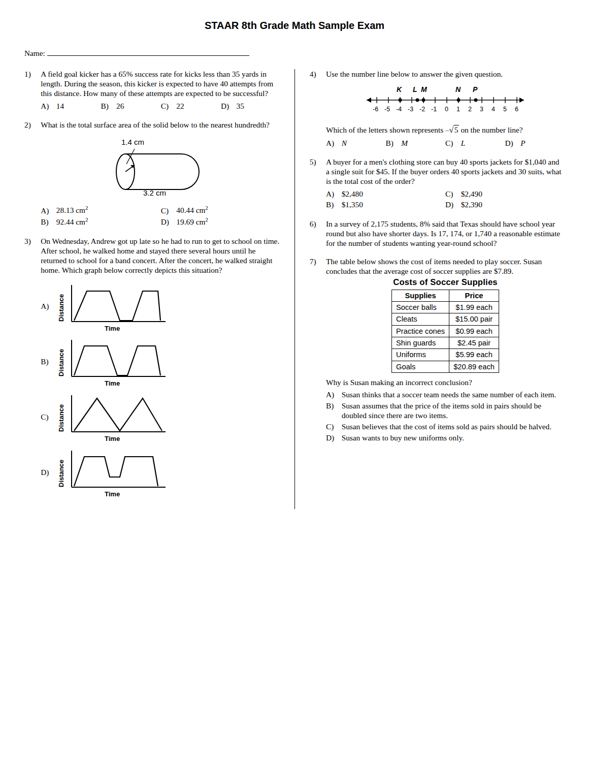STAAR 8th Grade Math Sample Exam
Name:
1)
A field goal kicker has a 65% success rate for kicks less than 35 yards in length. During the season, this kicker is expected to have 40 attempts from this distance. How many of these attempts are expected to be successful?
A) 14
B) 26
C) 22
D) 35
2)
What is the total surface area of the solid below to the nearest hundredth?
1.4 cm 3.2 cm
A) 28.13 cm2
C) 40.44 cm2
B) 92.44 cm2
D) 19.69 cm2
3)
On Wednesday, Andrew got up late so he had to run to get to school on time. After school, he walked home and stayed there several hours until he returned to school for a band concert. After the concert, he walked straight home. Which graph below correctly depicts this situation?
A) Distance Time
B) Distance Time
C) Distance Time
D) Distance Time
4)
Use the number line below to answer the given question.
K L M N P -6 -5 -4 -3 -2 -1 0 1 2 3 4 5 6
Which of the letters shown represents –√5 on the number line?
A) N
B) M
C) L
D) P
5)
A buyer for a men's clothing store can buy 40 sports jackets for $1,040 and a single suit for $45. If the buyer orders 40 sports jackets and 30 suits, what is the total cost of the order?
A)$2,480
C)$2,490
B)$1,350
D)$2,390
6)
In a survey of 2,175 students, 8% said that Texas should have school year round but also have shorter days. Is 17, 174, or 1,740 a reasonable estimate for the number of students wanting year-round school?
7)
The table below shows the cost of items needed to play soccer. Susan concludes that the average cost of soccer supplies are $7.89.
Costs of Soccer Supplies
| Supplies | Price |
| --- | --- |
| Soccer balls | $1.99 each |
| Cleats | $15.00 pair |
| Practice cones | $0.99 each |
| Shin guards | $2.45 pair |
| Uniforms | $5.99 each |
| Goals | $20.89 each |
Why is Susan making an incorrect conclusion?
A) Susan thinks that a soccer team needs the same number of each item.
B) Susan assumes that the price of the items sold in pairs should be doubled since there are two items.
C) Susan believes that the cost of items sold as pairs should be halved.
D) Susan wants to buy new uniforms only.